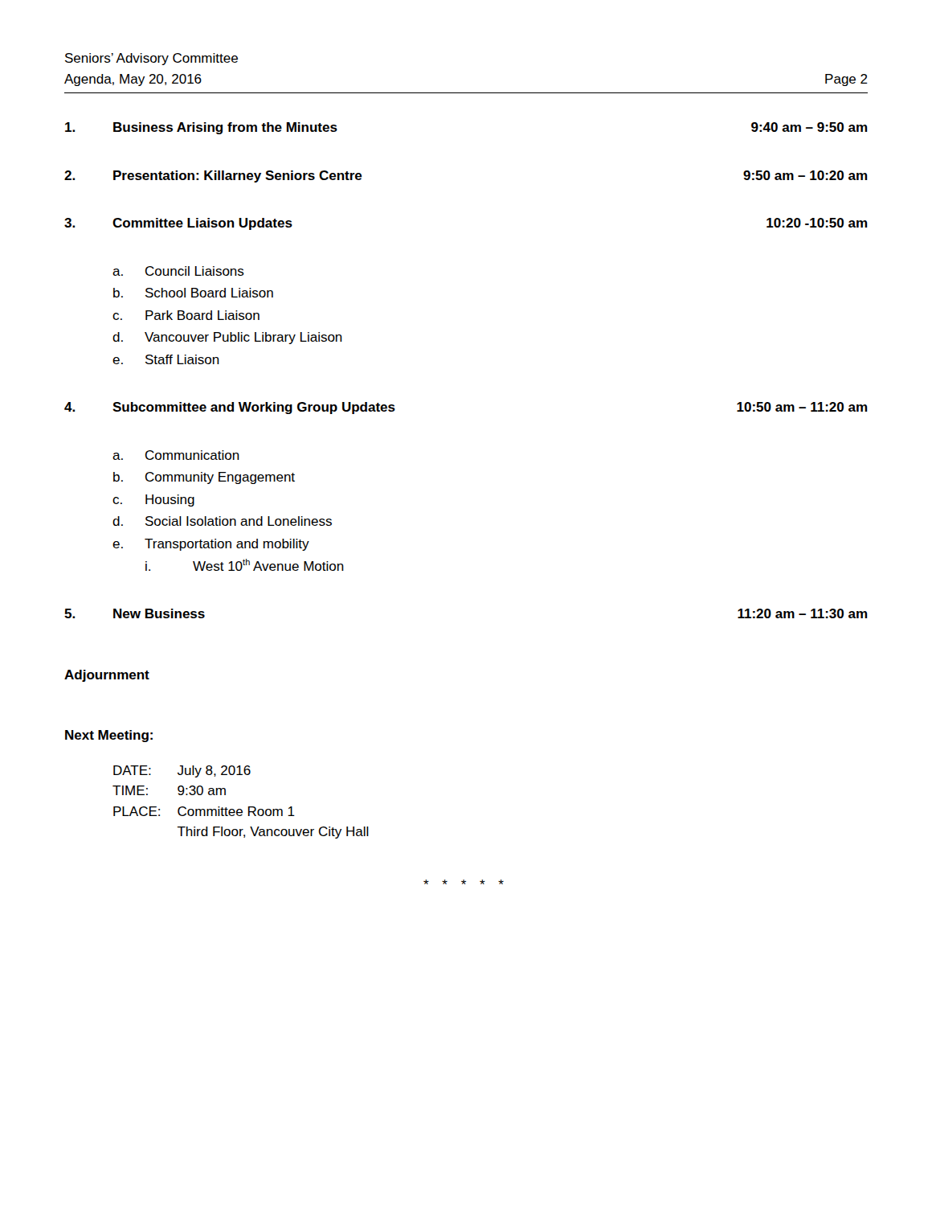Seniors’ Advisory Committee
Agenda, May 20, 2016
Page 2
1.
Business Arising from the Minutes
9:40 am – 9:50 am
2.
Presentation: Killarney Seniors Centre
9:50 am – 10:20 am
3.
Committee Liaison Updates
10:20 -10:50 am
a. Council Liaisons
b. School Board Liaison
c. Park Board Liaison
d. Vancouver Public Library Liaison
e. Staff Liaison
4.
Subcommittee and Working Group Updates
10:50 am – 11:20 am
a. Communication
b. Community Engagement
c. Housing
d. Social Isolation and Loneliness
e. Transportation and mobility
i. West 10th Avenue Motion
5.
New Business
11:20 am – 11:30 am
Adjournment
Next Meeting:
| DATE: | July 8, 2016 |
| TIME: | 9:30 am |
| PLACE: | Committee Room 1 Third Floor, Vancouver City Hall |
* * * * *